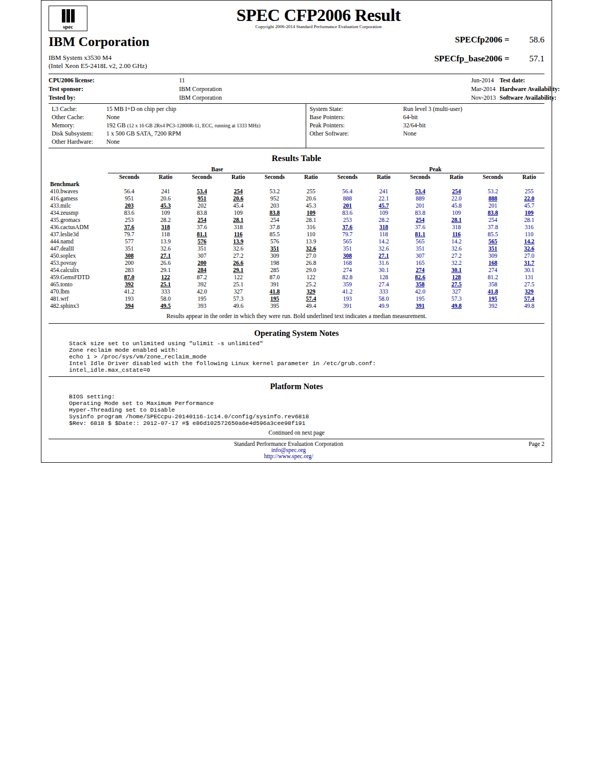spec
SPEC CFP2006 Result
Copyright 2006-2014 Standard Performance Evaluation Corporation
IBM Corporation
IBM System x3530 M4
(Intel Xeon E5-2418L v2, 2.00 GHz)
SPECfp2006 = 58.6
SPECfp_base2006 = 57.1
| CPU2006 license: | 11 | Test date: | Jun-2014 |
| Test sponsor: | IBM Corporation | Hardware Availability: | Mar-2014 |
| Tested by: | IBM Corporation | Software Availability: | Nov-2013 |
| L3 Cache: | 15 MB I+D on chip per chip |
| Other Cache: | None |
| Memory: | 192 GB (12 x 16 GB 2Rx4 PC3-12800R-11, ECC, running at 1333 MHz) |
| Disk Subsystem: | 1 x 500 GB SATA, 7200 RPM |
| Other Hardware: | None |
| System State: | Run level 3 (multi-user) |
| Base Pointers: | 64-bit |
| Peak Pointers: | 32/64-bit |
| Other Software: | None |
Results Table
| | Base | Peak |
| --- | --- | --- |
| Seconds | Ratio | Seconds | Ratio | Seconds | Ratio | Seconds | Ratio | Seconds | Ratio | Seconds | Ratio |
| Benchmark | |
| 410.bwaves | 56.4 | 241 | 53.4 | 254 | 53.2 | 255 | 56.4 | 241 | 53.4 | 254 | 53.2 | 255 |
| 416.gamess | 951 | 20.6 | 951 | 20.6 | 952 | 20.6 | 888 | 22.1 | 889 | 22.0 | 888 | 22.0 |
| 433.milc | 203 | 45.3 | 202 | 45.4 | 203 | 45.3 | 201 | 45.7 | 201 | 45.8 | 201 | 45.7 |
| 434.zeusmp | 83.6 | 109 | 83.8 | 109 | 83.8 | 109 | 83.6 | 109 | 83.8 | 109 | 83.8 | 109 |
| 435.gromacs | 253 | 28.2 | 254 | 28.1 | 254 | 28.1 | 253 | 28.2 | 254 | 28.1 | 254 | 28.1 |
| 436.cactusADM | 37.6 | 318 | 37.6 | 318 | 37.8 | 316 | 37.6 | 318 | 37.6 | 318 | 37.8 | 316 |
| 437.leslie3d | 79.7 | 118 | 81.1 | 116 | 85.5 | 110 | 79.7 | 118 | 81.1 | 116 | 85.5 | 110 |
| 444.namd | 577 | 13.9 | 576 | 13.9 | 576 | 13.9 | 565 | 14.2 | 565 | 14.2 | 565 | 14.2 |
| 447.dealII | 351 | 32.6 | 351 | 32.6 | 351 | 32.6 | 351 | 32.6 | 351 | 32.6 | 351 | 32.6 |
| 450.soplex | 308 | 27.1 | 307 | 27.2 | 309 | 27.0 | 308 | 27.1 | 307 | 27.2 | 309 | 27.0 |
| 453.povray | 200 | 26.6 | 200 | 26.6 | 198 | 26.8 | 168 | 31.6 | 165 | 32.2 | 168 | 31.7 |
| 454.calculix | 283 | 29.1 | 284 | 29.1 | 285 | 29.0 | 274 | 30.1 | 274 | 30.1 | 274 | 30.1 |
| 459.GemsFDTD | 87.0 | 122 | 87.2 | 122 | 87.0 | 122 | 82.8 | 128 | 82.6 | 128 | 81.2 | 131 |
| 465.tonto | 392 | 25.1 | 392 | 25.1 | 391 | 25.2 | 359 | 27.4 | 358 | 27.5 | 358 | 27.5 |
| 470.lbm | 41.2 | 333 | 42.0 | 327 | 41.8 | 329 | 41.2 | 333 | 42.0 | 327 | 41.8 | 329 |
| 481.wrf | 193 | 58.0 | 195 | 57.3 | 195 | 57.4 | 193 | 58.0 | 195 | 57.3 | 195 | 57.4 |
| 482.sphinx3 | 394 | 49.5 | 393 | 49.6 | 395 | 49.4 | 391 | 49.9 | 391 | 49.8 | 392 | 49.8 |
Results appear in the order in which they were run. Bold underlined text indicates a median measurement.
Operating System Notes
Stack size set to unlimited using "ulimit -s unlimited"
Zone reclaim mode enabled with:
echo 1 > /proc/sys/vm/zone_reclaim_mode
Intel Idle Driver disabled with the following Linux kernel parameter in /etc/grub.conf:
intel_idle.max_cstate=0
Platform Notes
BIOS setting:
Operating Mode set to Maximum Performance
Hyper-Threading set to Disable
Sysinfo program /home/SPECcpu-20140116-ic14.0/config/sysinfo.rev6818
$Rev: 6818 $ $Date:: 2012-07-17 #$ e86d102572650a6e4d596a3cee98f191
Continued on next page
Standard Performance Evaluation Corporation
info@spec.org
http://www.spec.org/
Page 2